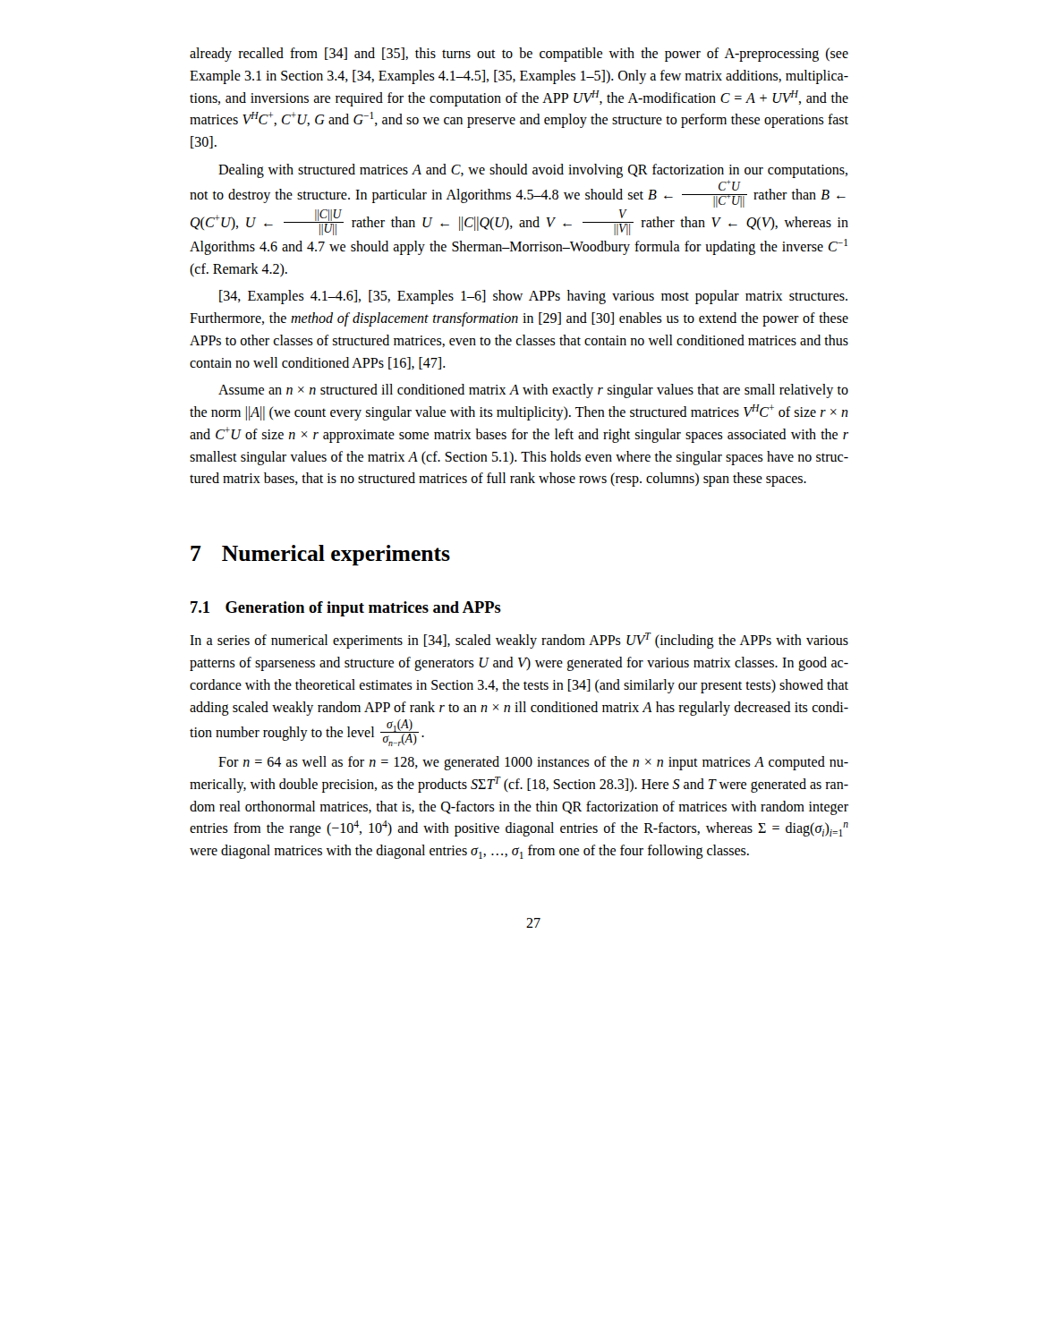already recalled from [34] and [35], this turns out to be compatible with the power of A-preprocessing (see Example 3.1 in Section 3.4, [34, Examples 4.1–4.5], [35, Examples 1–5]). Only a few matrix additions, multiplications, and inversions are required for the computation of the APP UVH, the A-modification C = A + UVH, and the matrices VHC+, C+U, G and G−1, and so we can preserve and employ the structure to perform these operations fast [30].
Dealing with structured matrices A and C, we should avoid involving QR factorization in our computations, not to destroy the structure. In particular in Algorithms 4.5–4.8 we should set B ← C+U||C+U|| rather than B ← Q(C+U), U ← ||C||U||U|| rather than U ← ||C||Q(U), and V ← V||V|| rather than V ← Q(V), whereas in Algorithms 4.6 and 4.7 we should apply the Sherman–Morrison–Woodbury formula for updating the inverse C−1 (cf. Remark 4.2).
[34, Examples 4.1–4.6], [35, Examples 1–6] show APPs having various most popular matrix structures. Furthermore, the method of displacement transformation in [29] and [30] enables us to extend the power of these APPs to other classes of structured matrices, even to the classes that contain no well conditioned matrices and thus contain no well conditioned APPs [16], [47].
Assume an n × n structured ill conditioned matrix A with exactly r singular values that are small relatively to the norm ||A|| (we count every singular value with its multiplicity). Then the structured matrices VHC+ of size r × n and C+U of size n × r approximate some matrix bases for the left and right singular spaces associated with the r smallest singular values of the matrix A (cf. Section 5.1). This holds even where the singular spaces have no structured matrix bases, that is no structured matrices of full rank whose rows (resp. columns) span these spaces.
7 Numerical experiments
7.1 Generation of input matrices and APPs
In a series of numerical experiments in [34], scaled weakly random APPs UVT (including the APPs with various patterns of sparseness and structure of generators U and V) were generated for various matrix classes. In good accordance with the theoretical estimates in Section 3.4, the tests in [34] (and similarly our present tests) showed that adding scaled weakly random APP of rank r to an n × n ill conditioned matrix A has regularly decreased its condition number roughly to the level σ1(A) σn−r(A).
For n = 64 as well as for n = 128, we generated 1000 instances of the n × n input matrices A computed numerically, with double precision, as the products SΣTT (cf. [18, Section 28.3]). Here S and T were generated as random real orthonormal matrices, that is, the Q-factors in the thin QR factorization of matrices with random integer entries from the range (−104, 104) and with positive diagonal entries of the R-factors, whereas Σ = diag(σi)i=1n were diagonal matrices with the diagonal entries σ1, …, σ1 from one of the four following classes.
27